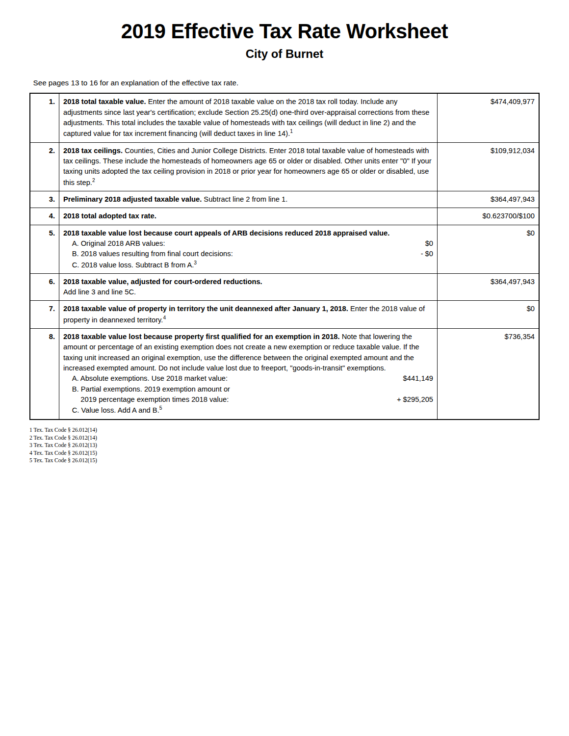2019 Effective Tax Rate Worksheet
City of Burnet
See pages 13 to 16 for an explanation of the effective tax rate.
| 1. | 2018 total taxable value. Enter the amount of 2018 taxable value on the 2018 tax roll today. Include any adjustments since last year's certification; exclude Section 25.25(d) one-third over-appraisal corrections from these adjustments. This total includes the taxable value of homesteads with tax ceilings (will deduct in line 2) and the captured value for tax increment financing (will deduct taxes in line 14). 1 | $474,409,977 |
| 2. | 2018 tax ceilings. Counties, Cities and Junior College Districts. Enter 2018 total taxable value of homesteads with tax ceilings. These include the homesteads of homeowners age 65 or older or disabled. Other units enter "0" If your taxing units adopted the tax ceiling provision in 2018 or prior year for homeowners age 65 or older or disabled, use this step. 2 | $109,912,034 |
| 3. | Preliminary 2018 adjusted taxable value. Subtract line 2 from line 1. | $364,497,943 |
| 4. | 2018 total adopted tax rate. | $0.623700/$100 |
| 5. | 2018 taxable value lost because court appeals of ARB decisions reduced 2018 appraised value. A. Original 2018 ARB values: $0 B. 2018 values resulting from final court decisions: - $0 C. 2018 value loss. Subtract B from A. 3 | $0 |
| 6. | 2018 taxable value, adjusted for court-ordered reductions. Add line 3 and line 5C. | $364,497,943 |
| 7. | 2018 taxable value of property in territory the unit deannexed after January 1, 2018. Enter the 2018 value of property in deannexed territory. 4 | $0 |
| 8. | 2018 taxable value lost because property first qualified for an exemption in 2018. Note that lowering the amount or percentage of an existing exemption does not create a new exemption or reduce taxable value. If the taxing unit increased an original exemption, use the difference between the original exempted amount and the increased exempted amount. Do not include value lost due to freeport, "goods-in-transit" exemptions. A. Absolute exemptions. Use 2018 market value: $441,149 B. Partial exemptions. 2019 exemption amount or 2019 percentage exemption times 2018 value: + $295,205 C. Value loss. Add A and B. 5 | $736,354 |
1 Tex. Tax Code § 26.012(14)
2 Tex. Tax Code § 26.012(14)
3 Tex. Tax Code § 26.012(13)
4 Tex. Tax Code § 26.012(15)
5 Tex. Tax Code § 26.012(15)